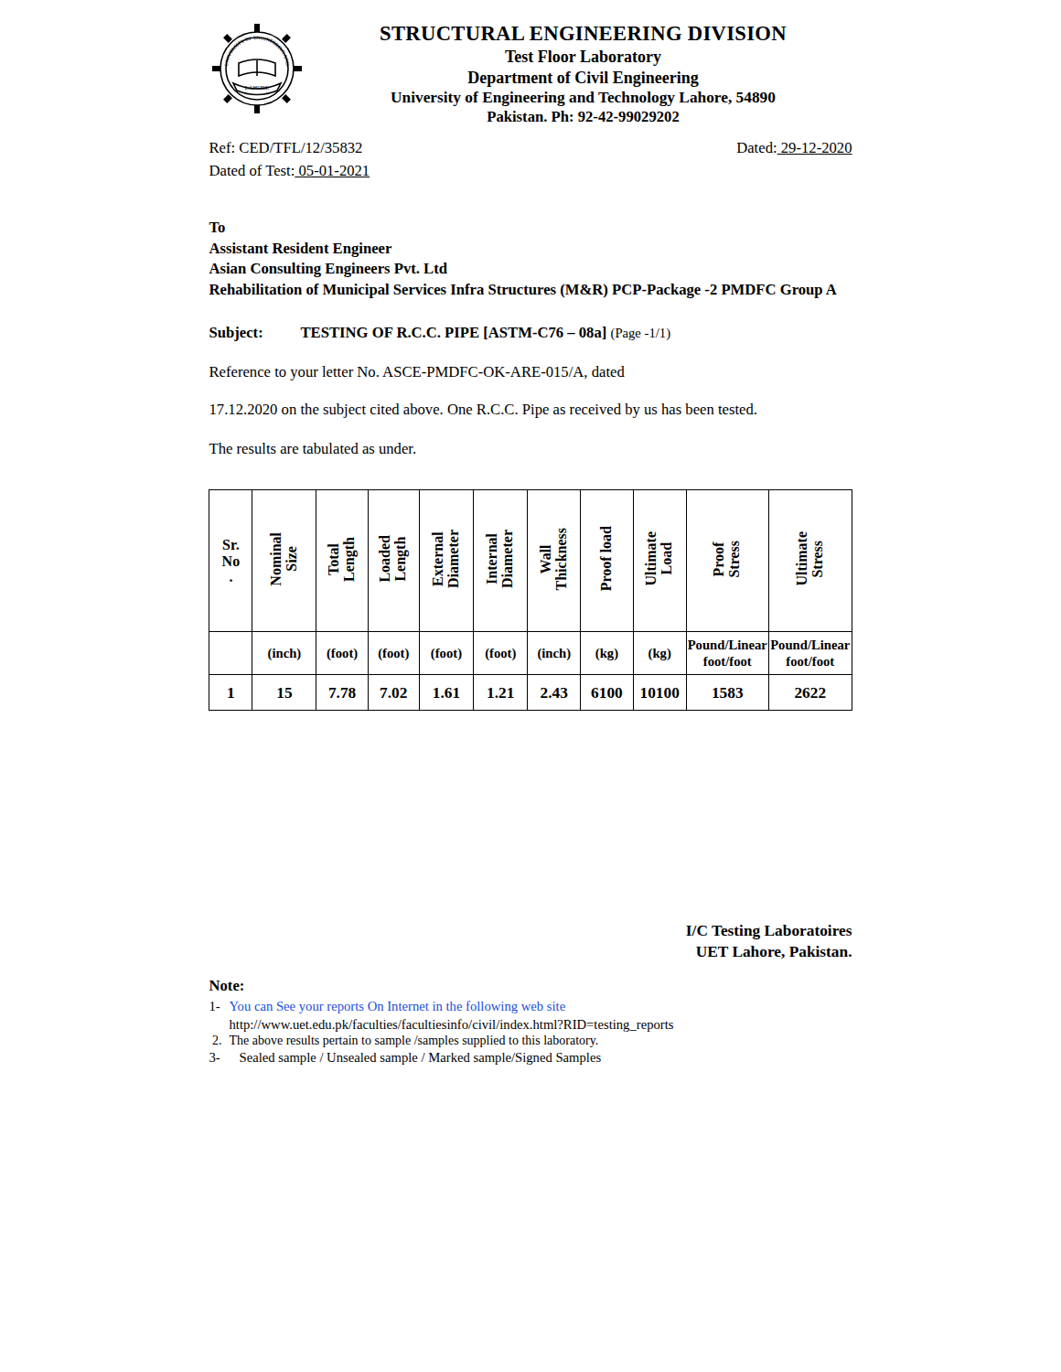LAHORE UNIVERSITY OF ENGINEERING AND
STRUCTURAL ENGINEERING DIVISION
Test Floor Laboratory
Department of Civil Engineering
University of Engineering and Technology Lahore, 54890
Pakistan. Ph: 92-42-99029202
Ref: CED/TFL/12/35832
Dated: 29-12-2020
Dated of Test: 05-01-2021
To
Assistant Resident Engineer
Asian Consulting Engineers Pvt. Ltd
Rehabilitation of Municipal Services Infra Structures (M&R) PCP-Package -2 PMDFC Group A
Subject:
TESTING OF R.C.C. PIPE [ASTM-C76 – 08a] (Page -1/1)
Reference to your letter No. ASCE-PMDFC-OK-ARE-015/A, dated
17.12.2020 on the subject cited above. One R.C.C. Pipe as received by us has been tested.
The results are tabulated as under.
| Sr. No . | Nominal Size | Total Length | Loaded Length | External Diameter | Internal Diameter | Wall Thickness | Proof load | Ultimate Load | Proof Stress | Ultimate Stress |
| --- | --- | --- | --- | --- | --- | --- | --- | --- | --- | --- |
| | (inch) | (foot) | (foot) | (foot) | (foot) | (inch) | (kg) | (kg) | Pound/Linear foot/foot | Pound/Linear foot/foot |
| 1 | 15 | 7.78 | 7.02 | 1.61 | 1.21 | 2.43 | 6100 | 10100 | 1583 | 2622 |
I/C Testing Laboratoires
UET Lahore, Pakistan.
Note:
1-You can See your reports On Internet in the following web site
http://www.uet.edu.pk/faculties/facultiesinfo/civil/index.html?RID=testing_reports
2. The above results pertain to sample /samples supplied to this laboratory.
3- Sealed sample / Unsealed sample / Marked sample/Signed Samples